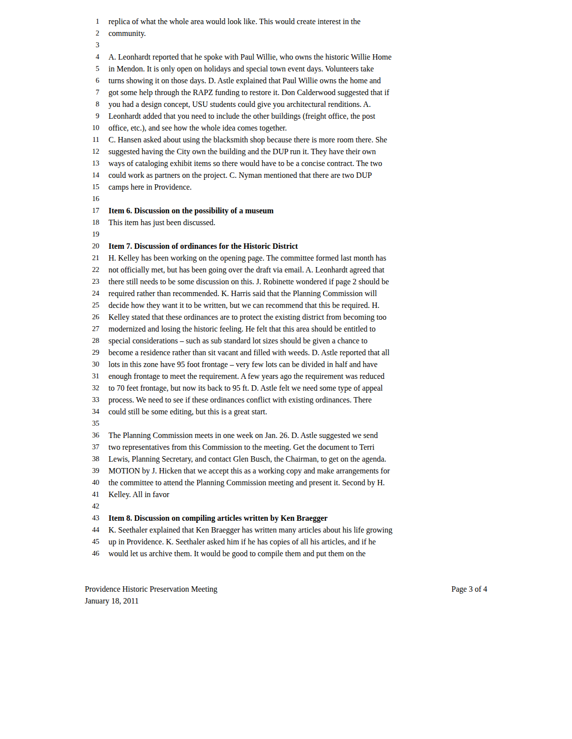replica of what the whole area would look like. This would create interest in the
community.
A. Leonhardt reported that he spoke with Paul Willie, who owns the historic Willie Home
in Mendon. It is only open on holidays and special town event days. Volunteers take
turns showing it on those days. D. Astle explained that Paul Willie owns the home and
got some help through the RAPZ funding to restore it. Don Calderwood suggested that if
you had a design concept, USU students could give you architectural renditions. A.
Leonhardt added that you need to include the other buildings (freight office, the post
office, etc.), and see how the whole idea comes together.
C. Hansen asked about using the blacksmith shop because there is more room there. She
suggested having the City own the building and the DUP run it. They have their own
ways of cataloging exhibit items so there would have to be a concise contract. The two
could work as partners on the project. C. Nyman mentioned that there are two DUP
camps here in Providence.
Item 6. Discussion on the possibility of a museum
This item has just been discussed.
Item 7. Discussion of ordinances for the Historic District
H. Kelley has been working on the opening page. The committee formed last month has
not officially met, but has been going over the draft via email. A. Leonhardt agreed that
there still needs to be some discussion on this. J. Robinette wondered if page 2 should be
required rather than recommended. K. Harris said that the Planning Commission will
decide how they want it to be written, but we can recommend that this be required. H.
Kelley stated that these ordinances are to protect the existing district from becoming too
modernized and losing the historic feeling. He felt that this area should be entitled to
special considerations – such as sub standard lot sizes should be given a chance to
become a residence rather than sit vacant and filled with weeds. D. Astle reported that all
lots in this zone have 95 foot frontage – very few lots can be divided in half and have
enough frontage to meet the requirement. A few years ago the requirement was reduced
to 70 feet frontage, but now its back to 95 ft. D. Astle felt we need some type of appeal
process. We need to see if these ordinances conflict with existing ordinances. There
could still be some editing, but this is a great start.
The Planning Commission meets in one week on Jan. 26. D. Astle suggested we send
two representatives from this Commission to the meeting. Get the document to Terri
Lewis, Planning Secretary, and contact Glen Busch, the Chairman, to get on the agenda.
MOTION by J. Hicken that we accept this as a working copy and make arrangements for
the committee to attend the Planning Commission meeting and present it. Second by H.
Kelley. All in favor
Item 8. Discussion on compiling articles written by Ken Braegger
K. Seethaler explained that Ken Braegger has written many articles about his life growing
up in Providence. K. Seethaler asked him if he has copies of all his articles, and if he
would let us archive them. It would be good to compile them and put them on the
Providence Historic Preservation Meeting
January 18, 2011
Page 3 of 4